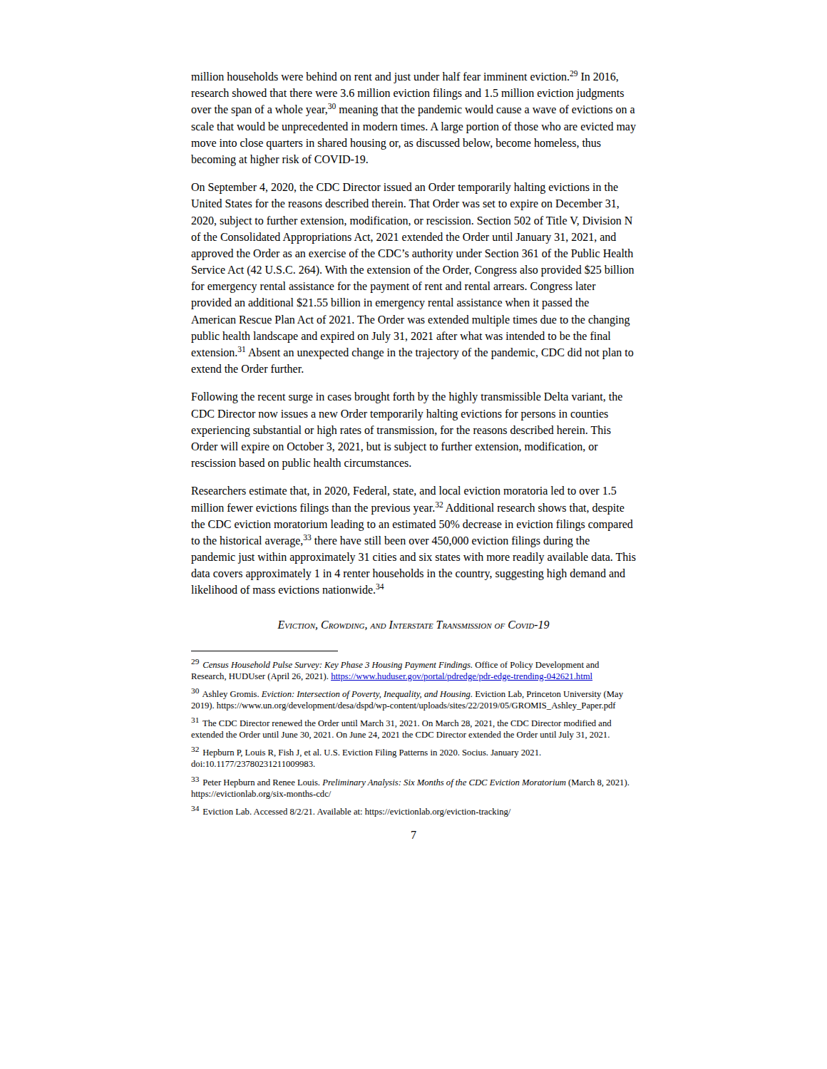million households were behind on rent and just under half fear imminent eviction.29 In 2016, research showed that there were 3.6 million eviction filings and 1.5 million eviction judgments over the span of a whole year,30 meaning that the pandemic would cause a wave of evictions on a scale that would be unprecedented in modern times. A large portion of those who are evicted may move into close quarters in shared housing or, as discussed below, become homeless, thus becoming at higher risk of COVID-19.
On September 4, 2020, the CDC Director issued an Order temporarily halting evictions in the United States for the reasons described therein. That Order was set to expire on December 31, 2020, subject to further extension, modification, or rescission. Section 502 of Title V, Division N of the Consolidated Appropriations Act, 2021 extended the Order until January 31, 2021, and approved the Order as an exercise of the CDC’s authority under Section 361 of the Public Health Service Act (42 U.S.C. 264). With the extension of the Order, Congress also provided $25 billion for emergency rental assistance for the payment of rent and rental arrears. Congress later provided an additional $21.55 billion in emergency rental assistance when it passed the American Rescue Plan Act of 2021. The Order was extended multiple times due to the changing public health landscape and expired on July 31, 2021 after what was intended to be the final extension.31 Absent an unexpected change in the trajectory of the pandemic, CDC did not plan to extend the Order further.
Following the recent surge in cases brought forth by the highly transmissible Delta variant, the CDC Director now issues a new Order temporarily halting evictions for persons in counties experiencing substantial or high rates of transmission, for the reasons described herein. This Order will expire on October 3, 2021, but is subject to further extension, modification, or rescission based on public health circumstances.
Researchers estimate that, in 2020, Federal, state, and local eviction moratoria led to over 1.5 million fewer evictions filings than the previous year.32 Additional research shows that, despite the CDC eviction moratorium leading to an estimated 50% decrease in eviction filings compared to the historical average,33 there have still been over 450,000 eviction filings during the pandemic just within approximately 31 cities and six states with more readily available data. This data covers approximately 1 in 4 renter households in the country, suggesting high demand and likelihood of mass evictions nationwide.34
Eviction, Crowding, and Interstate Transmission of Covid-19
29 Census Household Pulse Survey: Key Phase 3 Housing Payment Findings. Office of Policy Development and Research, HUDUser (April 26, 2021). https://www.huduser.gov/portal/pdredge/pdr-edge-trending-042621.html
30 Ashley Gromis. Eviction: Intersection of Poverty, Inequality, and Housing. Eviction Lab, Princeton University (May 2019). https://www.un.org/development/desa/dspd/wp-content/uploads/sites/22/2019/05/GROMIS_Ashley_Paper.pdf
31 The CDC Director renewed the Order until March 31, 2021. On March 28, 2021, the CDC Director modified and extended the Order until June 30, 2021. On June 24, 2021 the CDC Director extended the Order until July 31, 2021.
32 Hepburn P, Louis R, Fish J, et al. U.S. Eviction Filing Patterns in 2020. Socius. January 2021. doi:10.1177/23780231211009983.
33 Peter Hepburn and Renee Louis. Preliminary Analysis: Six Months of the CDC Eviction Moratorium (March 8, 2021). https://evictionlab.org/six-months-cdc/
34 Eviction Lab. Accessed 8/2/21. Available at: https://evictionlab.org/eviction-tracking/
7